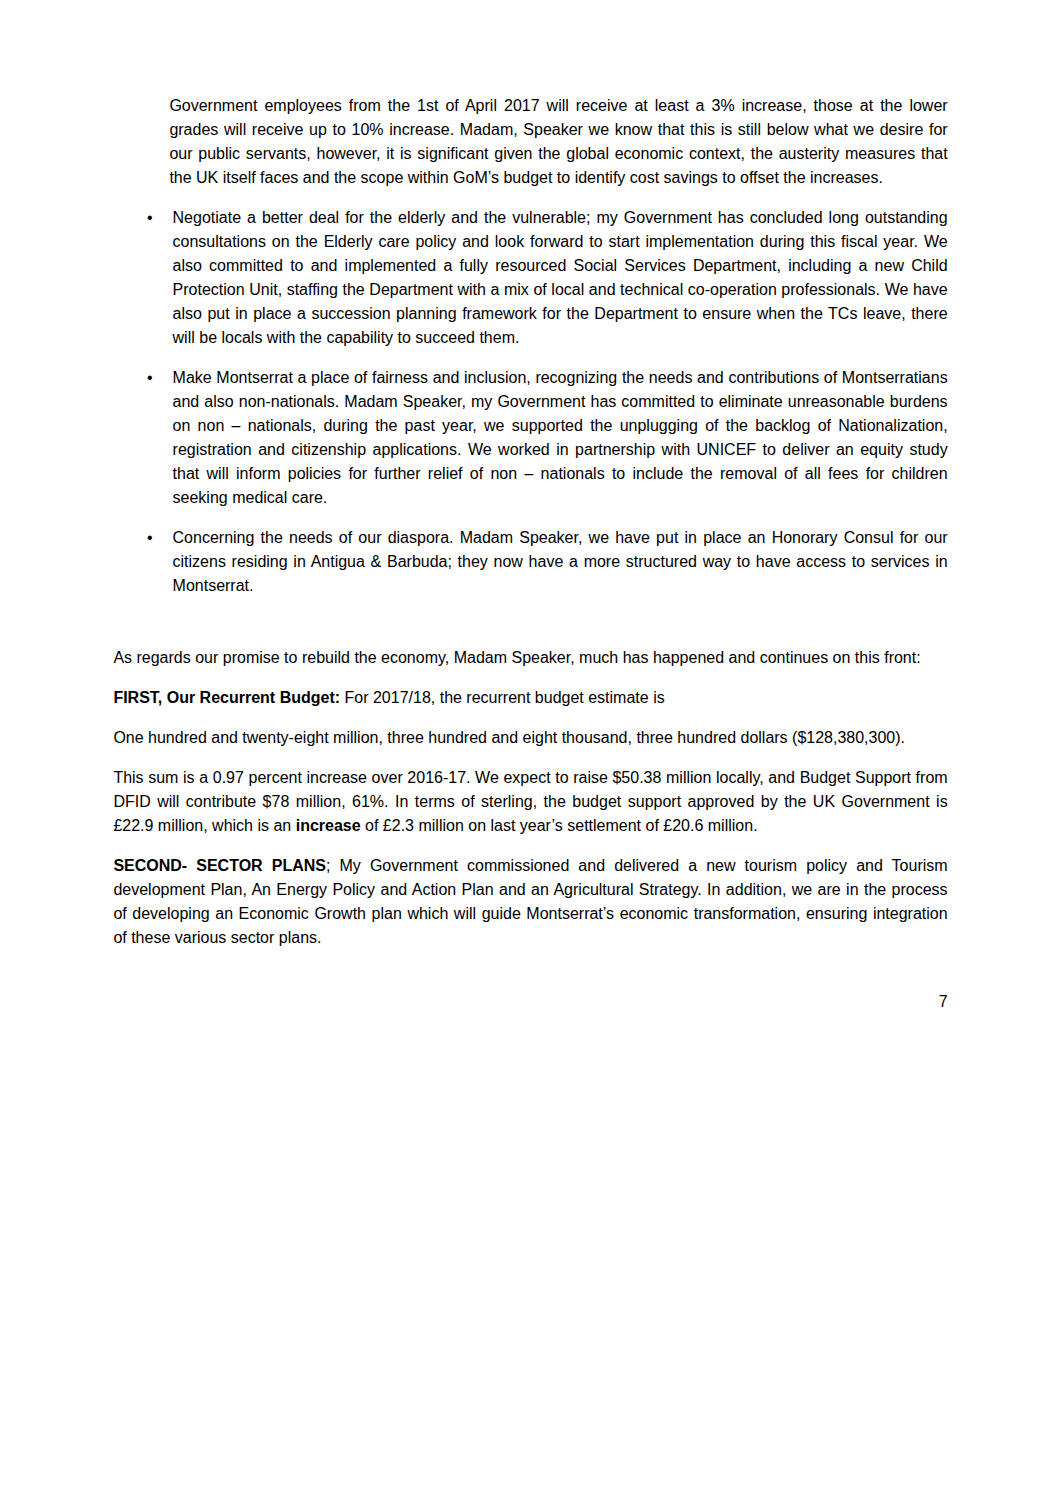Government employees from the 1st of April 2017 will receive at least a 3% increase, those at the lower grades will receive up to 10% increase. Madam, Speaker we know that this is still below what we desire for our public servants, however, it is significant given the global economic context, the austerity measures that the UK itself faces and the scope within GoM’s budget to identify cost savings to offset the increases.
Negotiate a better deal for the elderly and the vulnerable; my Government has concluded long outstanding consultations on the Elderly care policy and look forward to start implementation during this fiscal year. We also committed to and implemented a fully resourced Social Services Department, including a new Child Protection Unit, staffing the Department with a mix of local and technical co-operation professionals. We have also put in place a succession planning framework for the Department to ensure when the TCs leave, there will be locals with the capability to succeed them.
Make Montserrat a place of fairness and inclusion, recognizing the needs and contributions of Montserratians and also non-nationals. Madam Speaker, my Government has committed to eliminate unreasonable burdens on non – nationals, during the past year, we supported the unplugging of the backlog of Nationalization, registration and citizenship applications. We worked in partnership with UNICEF to deliver an equity study that will inform policies for further relief of non – nationals to include the removal of all fees for children seeking medical care.
Concerning the needs of our diaspora. Madam Speaker, we have put in place an Honorary Consul for our citizens residing in Antigua & Barbuda; they now have a more structured way to have access to services in Montserrat.
As regards our promise to rebuild the economy, Madam Speaker, much has happened and continues on this front:
FIRST, Our Recurrent Budget: For 2017/18, the recurrent budget estimate is
One hundred and twenty-eight million, three hundred and eight thousand, three hundred dollars ($128,380,300).
This sum is a 0.97 percent increase over 2016-17. We expect to raise $50.38 million locally, and Budget Support from DFID will contribute $78 million, 61%. In terms of sterling, the budget support approved by the UK Government is £22.9 million, which is an increase of £2.3 million on last year’s settlement of £20.6 million.
SECOND- SECTOR PLANS; My Government commissioned and delivered a new tourism policy and Tourism development Plan, An Energy Policy and Action Plan and an Agricultural Strategy. In addition, we are in the process of developing an Economic Growth plan which will guide Montserrat’s economic transformation, ensuring integration of these various sector plans.
7